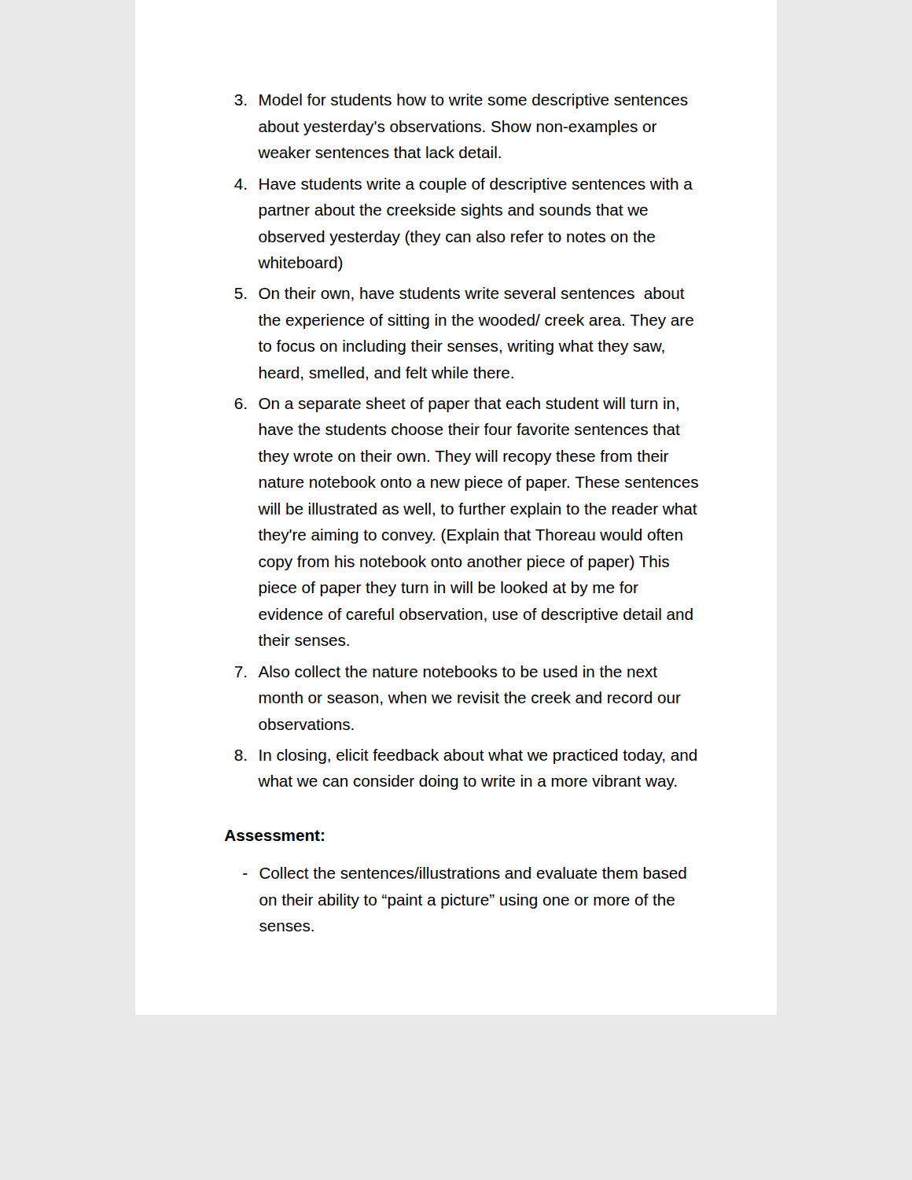Model for students how to write some descriptive sentences about yesterday's observations. Show non-examples or weaker sentences that lack detail.
Have students write a couple of descriptive sentences with a partner about the creekside sights and sounds that we observed yesterday (they can also refer to notes on the whiteboard)
On their own, have students write several sentences about the experience of sitting in the wooded/ creek area. They are to focus on including their senses, writing what they saw, heard, smelled, and felt while there.
On a separate sheet of paper that each student will turn in, have the students choose their four favorite sentences that they wrote on their own. They will recopy these from their nature notebook onto a new piece of paper. These sentences will be illustrated as well, to further explain to the reader what they're aiming to convey. (Explain that Thoreau would often copy from his notebook onto another piece of paper) This piece of paper they turn in will be looked at by me for evidence of careful observation, use of descriptive detail and their senses.
Also collect the nature notebooks to be used in the next month or season, when we revisit the creek and record our observations.
In closing, elicit feedback about what we practiced today, and what we can consider doing to write in a more vibrant way.
Assessment:
Collect the sentences/illustrations and evaluate them based on their ability to “paint a picture” using one or more of the senses.